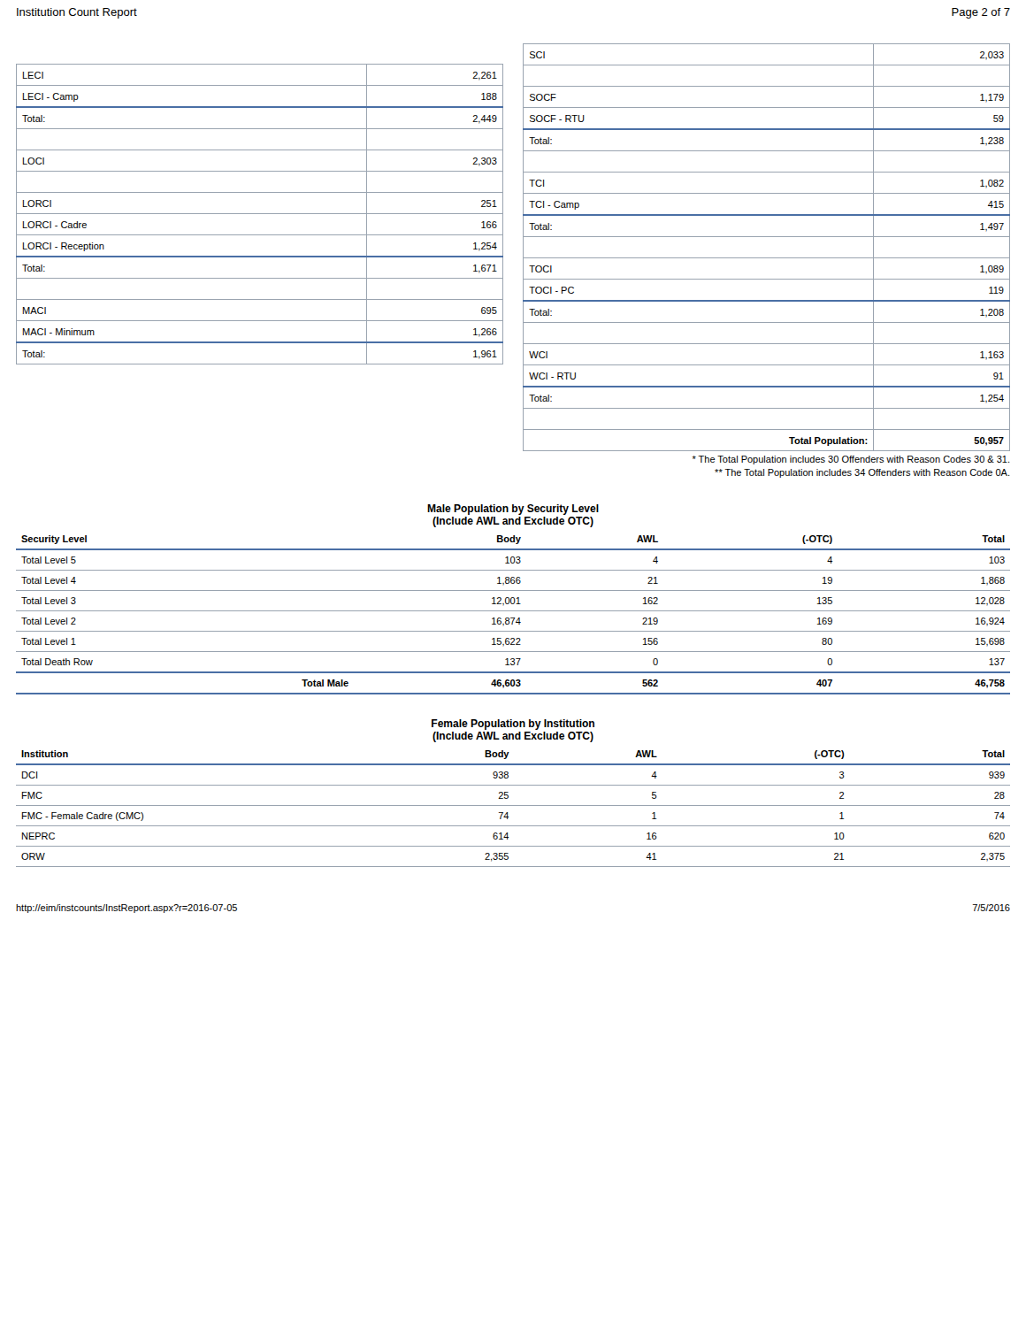Institution Count Report
Page 2 of 7
| / LECI / 2,261 / / LECI - Camp / 188 / / Total: / 2,449 / / LOCI / 2,303 / / LORCI / 251 / / LORCI - Cadre / 166 / / LORCI - Reception / 1,254 / / Total: / 1,671 / / MACI / 695 / / MACI - Minimum / 1,266 / / Total: / 1,961 / | | / SCI / 2,033 / / SOCF / 1,179 / / SOCF - RTU / 59 / / Total: / 1,238 / / TCI / 1,082 / / TCI - Camp / 415 / / Total: / 1,497 / / TOCI / 1,089 / / TOCI - PC / 119 / / Total: / 1,208 / / WCI / 1,163 / / WCI - RTU / 91 / / Total: / 1,254 / / Total Population: / 50,957 / |
* The Total Population includes 30 Offenders with Reason Codes 30 & 31.
** The Total Population includes 34 Offenders with Reason Code 0A.
Male Population by Security Level(Include AWL and Exclude OTC)
| Security Level | Body | AWL | (-OTC) | Total |
| --- | --- | --- | --- | --- |
| Total Level 5 | 103 | 4 | 4 | 103 |
| Total Level 4 | 1,866 | 21 | 19 | 1,868 |
| Total Level 3 | 12,001 | 162 | 135 | 12,028 |
| Total Level 2 | 16,874 | 219 | 169 | 16,924 |
| Total Level 1 | 15,622 | 156 | 80 | 15,698 |
| Total Death Row | 137 | 0 | 0 | 137 |
| Total Male | 46,603 | 562 | 407 | 46,758 |
Female Population by Institution(Include AWL and Exclude OTC)
| Institution | Body | AWL | (-OTC) | Total |
| --- | --- | --- | --- | --- |
| DCI | 938 | 4 | 3 | 939 |
| FMC | 25 | 5 | 2 | 28 |
| FMC - Female Cadre (CMC) | 74 | 1 | 1 | 74 |
| NEPRC | 614 | 16 | 10 | 620 |
| ORW | 2,355 | 41 | 21 | 2,375 |
http://eim/instcounts/InstReport.aspx?r=2016-07-05
7/5/2016